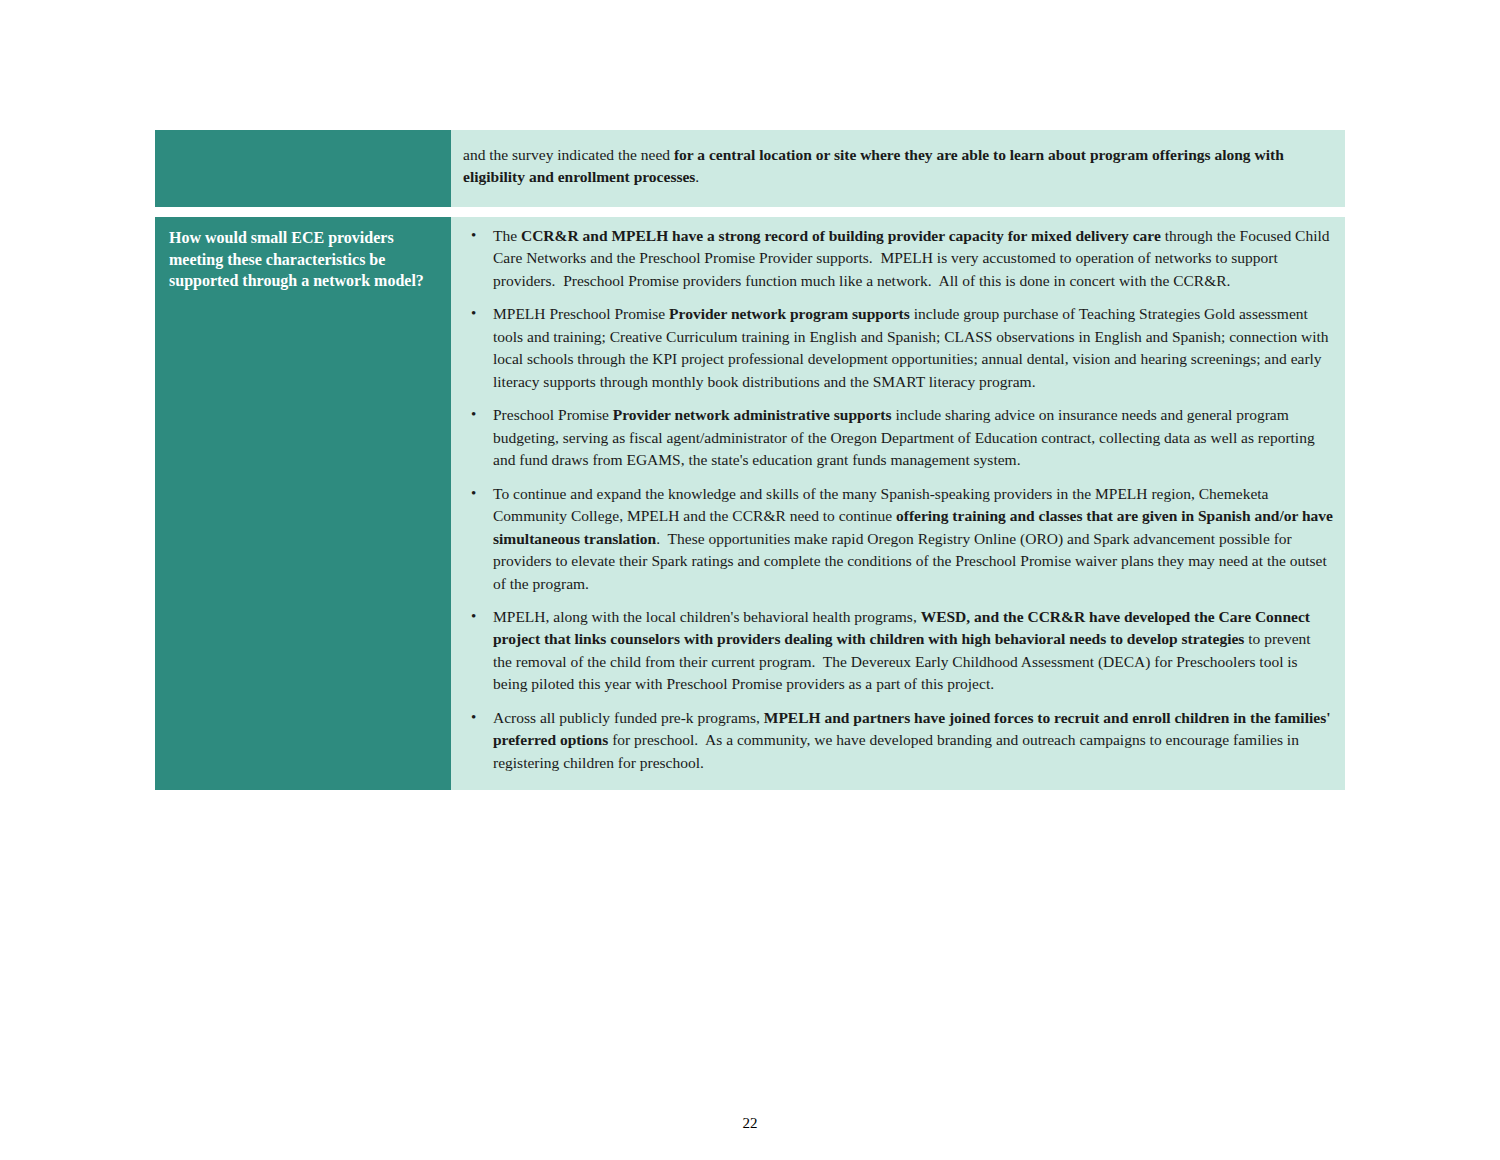| | and the survey indicated the need for a central location or site where they are able to learn about program offerings along with eligibility and enrollment processes . |
| How would small ECE providers meeting these characteristics be supported through a network model? | The CCR&R and MPELH have a strong record of building provider capacity for mixed delivery care through the Focused Child Care Networks and the Preschool Promise Provider supports. MPELH is very accustomed to operation of networks to support providers. Preschool Promise providers function much like a network. All of this is done in concert with the CCR&R. MPELH Preschool Promise Provider network program supports include group purchase of Teaching Strategies Gold assessment tools and training; Creative Curriculum training in English and Spanish; CLASS observations in English and Spanish; connection with local schools through the KPI project professional development opportunities; annual dental, vision and hearing screenings; and early literacy supports through monthly book distributions and the SMART literacy program. Preschool Promise Provider network administrative supports include sharing advice on insurance needs and general program budgeting, serving as fiscal agent/administrator of the Oregon Department of Education contract, collecting data as well as reporting and fund draws from EGAMS, the state's education grant funds management system. To continue and expand the knowledge and skills of the many Spanish-speaking providers in the MPELH region, Chemeketa Community College, MPELH and the CCR&R need to continue offering training and classes that are given in Spanish and/or have simultaneous translation . These opportunities make rapid Oregon Registry Online (ORO) and Spark advancement possible for providers to elevate their Spark ratings and complete the conditions of the Preschool Promise waiver plans they may need at the outset of the program. MPELH, along with the local children's behavioral health programs, WESD, and the CCR&R have developed the Care Connect project that links counselors with providers dealing with children with high behavioral needs to develop strategies to prevent the removal of the child from their current program. The Devereux Early Childhood Assessment (DECA) for Preschoolers tool is being piloted this year with Preschool Promise providers as a part of this project. Across all publicly funded pre-k programs, MPELH and partners have joined forces to recruit and enroll children in the families' preferred options for preschool. As a community, we have developed branding and outreach campaigns to encourage families in registering children for preschool. |
22